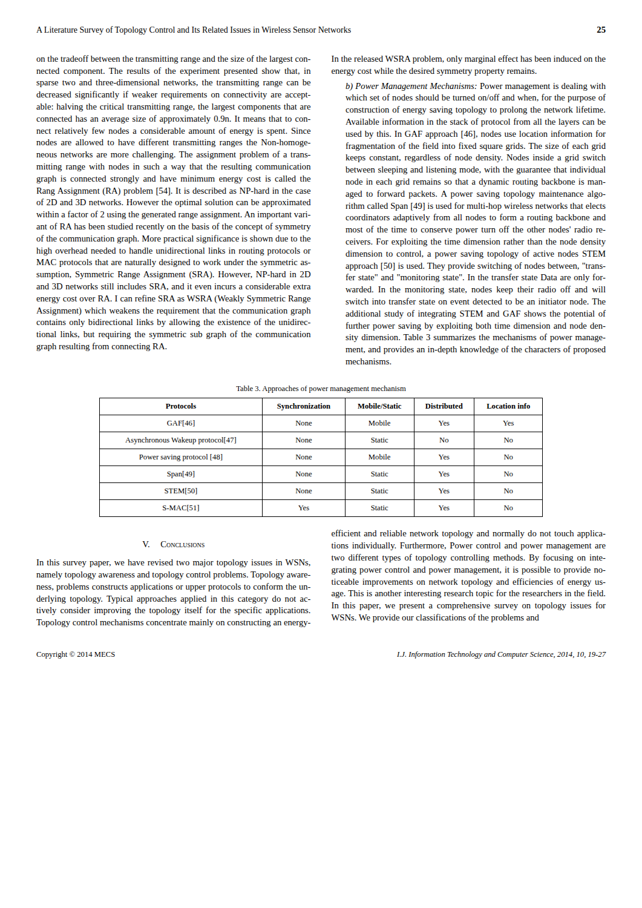A Literature Survey of Topology Control and Its Related Issues in Wireless Sensor Networks 25
on the tradeoff between the transmitting range and the size of the largest connected component. The results of the experiment presented show that, in sparse two and three-dimensional networks, the transmitting range can be decreased significantly if weaker requirements on connectivity are acceptable: halving the critical transmitting range, the largest components that are connected has an average size of approximately 0.9n. It means that to connect relatively few nodes a considerable amount of energy is spent. Since nodes are allowed to have different transmitting ranges the Non-homogeneous networks are more challenging. The assignment problem of a transmitting range with nodes in such a way that the resulting communication graph is connected strongly and have minimum energy cost is called the Rang Assignment (RA) problem [54]. It is described as NP-hard in the case of 2D and 3D networks. However the optimal solution can be approximated within a factor of 2 using the generated range assignment. An important variant of RA has been studied recently on the basis of the concept of symmetry of the communication graph. More practical significance is shown due to the high overhead needed to handle unidirectional links in routing protocols or MAC protocols that are naturally designed to work under the symmetric assumption, Symmetric Range Assignment (SRA). However, NP-hard in 2D and 3D networks still includes SRA, and it even incurs a considerable extra energy cost over RA. I can refine SRA as WSRA (Weakly Symmetric Range Assignment) which weakens the requirement that the communication graph contains only bidirectional links by allowing the existence of the unidirectional links, but requiring the symmetric sub graph of the communication graph resulting from connecting RA.
In the released WSRA problem, only marginal effect has been induced on the energy cost while the desired symmetry property remains.
b) Power Management Mechanisms: Power management is dealing with which set of nodes should be turned on/off and when, for the purpose of construction of energy saving topology to prolong the network lifetime. Available information in the stack of protocol from all the layers can be used by this. In GAF approach [46], nodes use location information for fragmentation of the field into fixed square grids. The size of each grid keeps constant, regardless of node density. Nodes inside a grid switch between sleeping and listening mode, with the guarantee that individual node in each grid remains so that a dynamic routing backbone is managed to forward packets. A power saving topology maintenance algorithm called Span [49] is used for multi-hop wireless networks that elects coordinators adaptively from all nodes to form a routing backbone and most of the time to conserve power turn off the other nodes' radio receivers. For exploiting the time dimension rather than the node density dimension to control, a power saving topology of active nodes STEM approach [50] is used. They provide switching of nodes between, "transfer state" and "monitoring state". In the transfer state Data are only forwarded. In the monitoring state, nodes keep their radio off and will switch into transfer state on event detected to be an initiator node. The additional study of integrating STEM and GAF shows the potential of further power saving by exploiting both time dimension and node density dimension. Table 3 summarizes the mechanisms of power management, and provides an in-depth knowledge of the characters of proposed mechanisms.
Table 3. Approaches of power management mechanism
| Protocols | Synchronization | Mobile/Static | Distributed | Location info |
| --- | --- | --- | --- | --- |
| GAF[46] | None | Mobile | Yes | Yes |
| Asynchronous Wakeup protocol[47] | None | Static | No | No |
| Power saving protocol [48] | None | Mobile | Yes | No |
| Span[49] | None | Static | Yes | No |
| STEM[50] | None | Static | Yes | No |
| S-MAC[51] | Yes | Static | Yes | No |
V. Conclusions
In this survey paper, we have revised two major topology issues in WSNs, namely topology awareness and topology control problems. Topology awareness, problems constructs applications or upper protocols to conform the underlying topology. Typical approaches applied in this category do not actively consider improving the topology itself for the specific applications. Topology control mechanisms concentrate mainly on constructing an energy-efficient and reliable network topology and normally do not touch applications individually. Furthermore, Power control and power management are two different types of topology controlling methods. By focusing on integrating power control and power management, it is possible to provide noticeable improvements on network topology and efficiencies of energy usage. This is another interesting research topic for the researchers in the field. In this paper, we present a comprehensive survey on topology issues for WSNs. We provide our classifications of the problems and
Copyright © 2014 MECS I.J. Information Technology and Computer Science, 2014, 10, 19-27